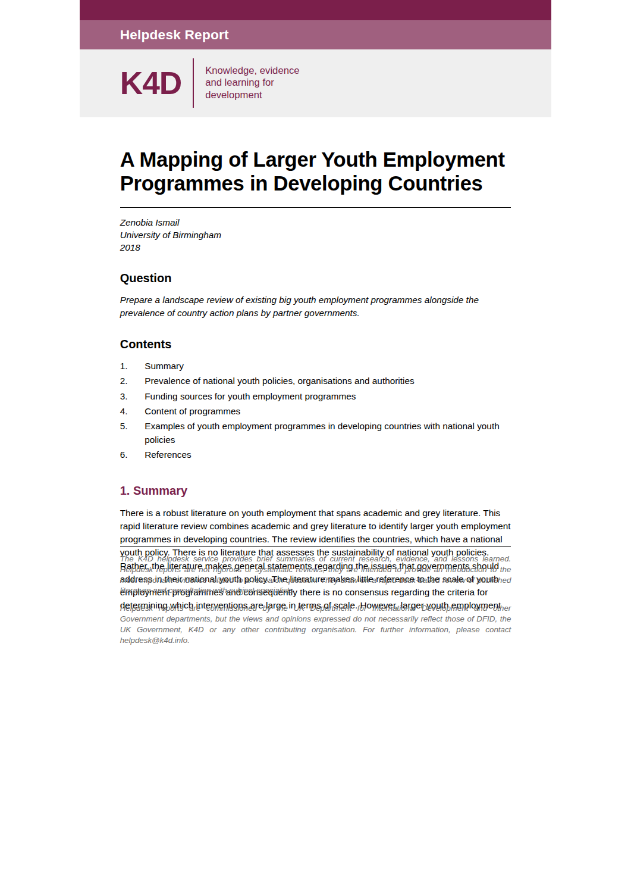Helpdesk Report
K4D
Knowledge, evidence
and learning for
development
A Mapping of Larger Youth Employment Programmes in Developing Countries
Zenobia Ismail
University of Birmingham
2018
Question
Prepare a landscape review of existing big youth employment programmes alongside the prevalence of country action plans by partner governments.
Contents
Summary
Prevalence of national youth policies, organisations and authorities
Funding sources for youth employment programmes
Content of programmes
Examples of youth employment programmes in developing countries with national youth policies
References
1. Summary
There is a robust literature on youth employment that spans academic and grey literature. This rapid literature review combines academic and grey literature to identify larger youth employment programmes in developing countries. The review identifies the countries, which have a national youth policy. There is no literature that assesses the sustainability of national youth policies. Rather, the literature makes general statements regarding the issues that governments should address in their national youth policy. The literature makes little reference to the scale of youth employment programmes and consequently there is no consensus regarding the criteria for determining which interventions are large in terms of scale. However, larger youth employment
The K4D helpdesk service provides brief summaries of current research, evidence, and lessons learned. Helpdesk reports are not rigorous or systematic reviews; they are intended to provide an introduction to the most important evidence related to a research question. They draw on a rapid desk-based review of published literature and consultation with subject specialists.
Helpdesk reports are commissioned by the UK Department for International Development and other Government departments, but the views and opinions expressed do not necessarily reflect those of DFID, the UK Government, K4D or any other contributing organisation. For further information, please contact helpdesk@k4d.info.